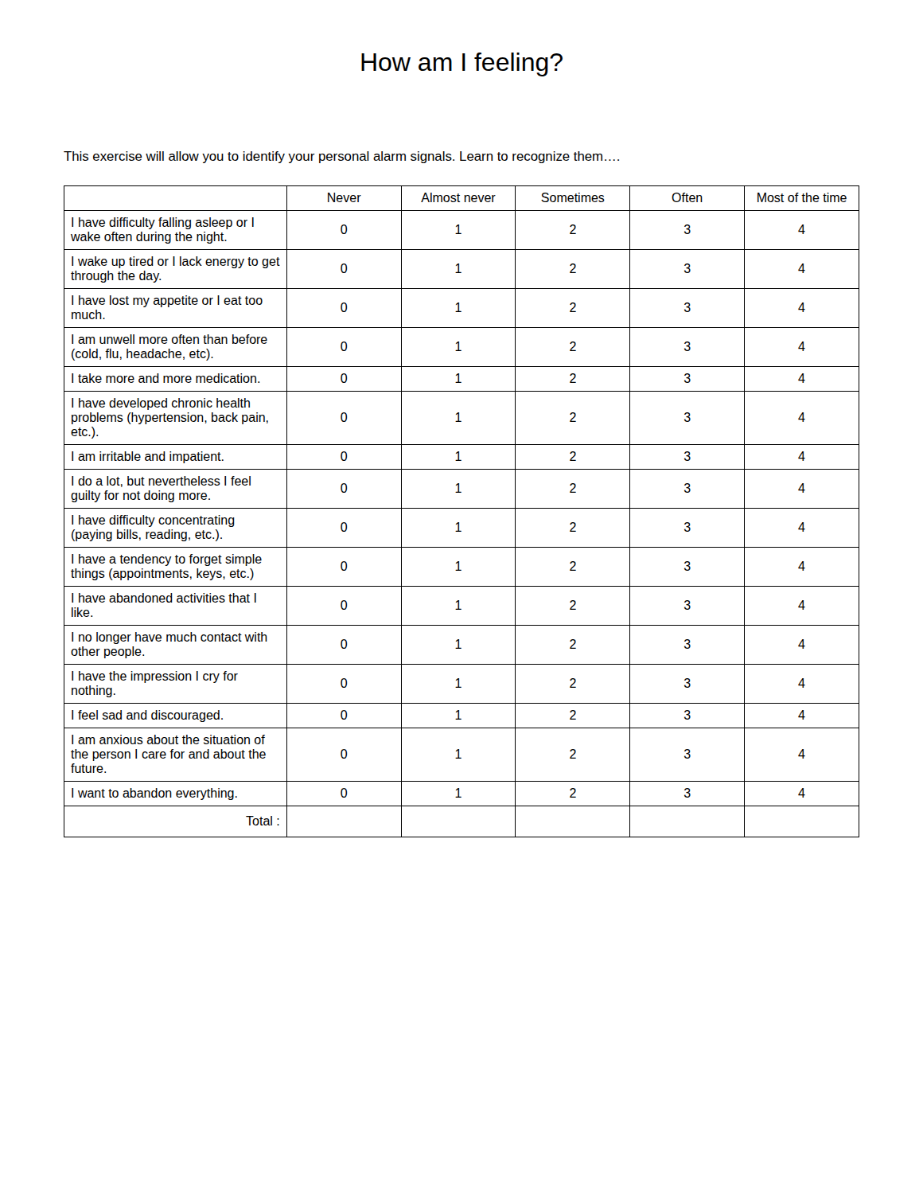How am I feeling?
This exercise will allow you to identify your personal alarm signals. Learn to recognize them….
| | Never | Almost never | Sometimes | Often | Most of the time |
| --- | --- | --- | --- | --- | --- |
| I have difficulty falling asleep or I wake often during the night. | 0 | 1 | 2 | 3 | 4 |
| I wake up tired or I lack energy to get through the day. | 0 | 1 | 2 | 3 | 4 |
| I have lost my appetite or I eat too much. | 0 | 1 | 2 | 3 | 4 |
| I am unwell more often than before (cold, flu, headache, etc). | 0 | 1 | 2 | 3 | 4 |
| I take more and more medication. | 0 | 1 | 2 | 3 | 4 |
| I have developed chronic health problems (hypertension, back pain, etc.). | 0 | 1 | 2 | 3 | 4 |
| I am irritable and impatient. | 0 | 1 | 2 | 3 | 4 |
| I do a lot, but nevertheless I feel guilty for not doing more. | 0 | 1 | 2 | 3 | 4 |
| I have difficulty concentrating (paying bills, reading, etc.). | 0 | 1 | 2 | 3 | 4 |
| I have a tendency to forget simple things (appointments, keys, etc.) | 0 | 1 | 2 | 3 | 4 |
| I have abandoned activities that I like. | 0 | 1 | 2 | 3 | 4 |
| I no longer have much contact with other people. | 0 | 1 | 2 | 3 | 4 |
| I have the impression I cry for nothing. | 0 | 1 | 2 | 3 | 4 |
| I feel sad and discouraged. | 0 | 1 | 2 | 3 | 4 |
| I am anxious about the situation of the person I care for and about the future. | 0 | 1 | 2 | 3 | 4 |
| I want to abandon everything. | 0 | 1 | 2 | 3 | 4 |
| Total : | | | | | |